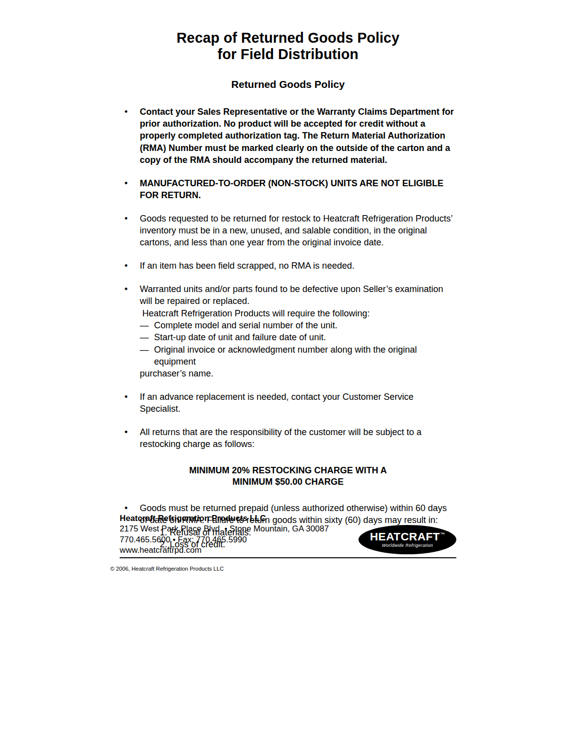Recap of Returned Goods Policy
for Field Distribution
Returned Goods Policy
Contact your Sales Representative or the Warranty Claims Department for prior authorization. No product will be accepted for credit without a properly completed authorization tag. The Return Material Authorization (RMA) Number must be marked clearly on the outside of the carton and a copy of the RMA should accompany the returned material.
MANUFACTURED-TO-ORDER (NON-STOCK) UNITS ARE NOT ELIGIBLE FOR RETURN.
Goods requested to be returned for restock to Heatcraft Refrigeration Products’ inventory must be in a new, unused, and salable condition, in the original cartons, and less than one year from the original invoice date.
If an item has been field scrapped, no RMA is needed.
Warranted units and/or parts found to be defective upon Seller’s examination will be repaired or replaced.
Heatcraft Refrigeration Products will require the following:
Complete model and serial number of the unit.
Start-up date of unit and failure date of unit.
Original invoice or acknowledgment number along with the original equipment
purchaser’s name.
If an advance replacement is needed, contact your Customer Service Specialist.
All returns that are the responsibility of the customer will be subject to a restocking charge as follows:
MINIMUM 20% RESTOCKING CHARGE WITH A
MINIMUM $50.00 CHARGE
Goods must be returned prepaid (unless authorized otherwise) within 60 days of date on RMA. Failure to return goods within sixty (60) days may result in:
1. Refusal of materials.
2. Loss of credit.
Heatcraft Refrigeration Products LLC
2175 West Park Place Blvd. • Stone Mountain, GA 30087
770.465.5600 • Fax: 770.465.5990
www.heatcraftrpd.com
HEATCRAFT™
Worldwide Refrigeration
© 2006, Heatcraft Refrigeration Products LLC